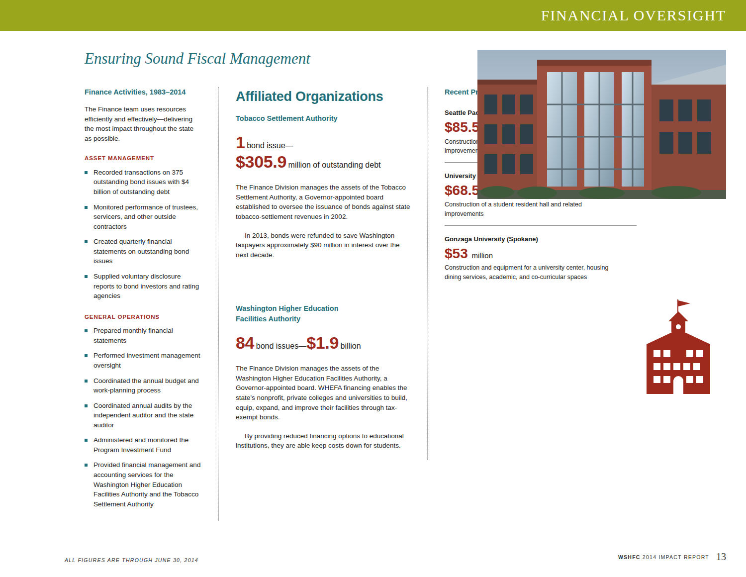FINANCIAL OVERSIGHT
Ensuring Sound Fiscal Management
Finance Activities, 1983–2014
The Finance team uses resources efficiently and effectively—delivering the most impact throughout the state as possible.
ASSET MANAGEMENT
Recorded transactions on 375 outstanding bond issues with $4 billion of outstanding debt
Monitored performance of trustees, servicers, and other outside contractors
Created quarterly financial statements on outstanding bond issues
Supplied voluntary disclosure reports to bond investors and rating agencies
GENERAL OPERATIONS
Prepared monthly financial statements
Performed investment management oversight
Coordinated the annual budget and work-planning process
Coordinated annual audits by the independent auditor and the state auditor
Administered and monitored the Program Investment Fund
Provided financial management and accounting services for the Washington Higher Education Facilities Authority and the Tobacco Settlement Authority
Affiliated Organizations
Tobacco Settlement Authority
1 bond issue—
$305.9 million of outstanding debt
The Finance Division manages the assets of the Tobacco Settlement Authority, a Governor-appointed board established to oversee the issuance of bonds against state tobacco-settlement revenues in 2002.
In 2013, bonds were refunded to save Washington taxpayers approximately $90 million in interest over the next decade.
Washington Higher Education
Facilities Authority
84 bond issues—$1.9 billion
The Finance Division manages the assets of the Washington Higher Education Facilities Authority, a Governor-appointed board. WHEFA financing enables the state’s nonprofit, private colleges and universities to build, equip, expand, and improve their facilities through tax-exempt bonds.
By providing reduced financing options to educational institutions, they are able keep costs down for students.
Recent Projects
Seattle Pacific University
$85.5 million
Construction of a student resident hall and related improvements
University of Puget Sound (Tacoma)
$68.5 million
Construction of a student resident hall and related improvements
Gonzaga University (Spokane)
$53 million
Construction and equipment for a university center, housing dining services, academic, and co-curricular spaces
ALL FIGURES ARE THROUGH JUNE 30, 2014
WSHFC 2014 IMPACT REPORT 13